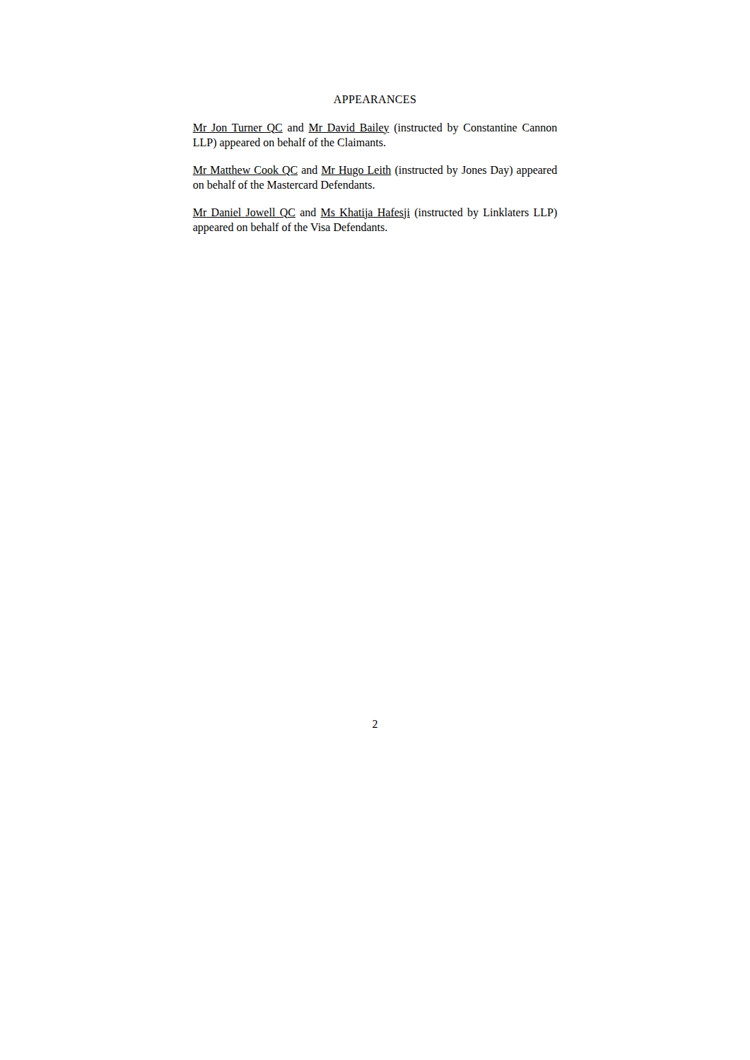APPEARANCES
Mr Jon Turner QC and Mr David Bailey (instructed by Constantine Cannon LLP) appeared on behalf of the Claimants.
Mr Matthew Cook QC and Mr Hugo Leith (instructed by Jones Day) appeared on behalf of the Mastercard Defendants.
Mr Daniel Jowell QC and Ms Khatija Hafesji (instructed by Linklaters LLP) appeared on behalf of the Visa Defendants.
2